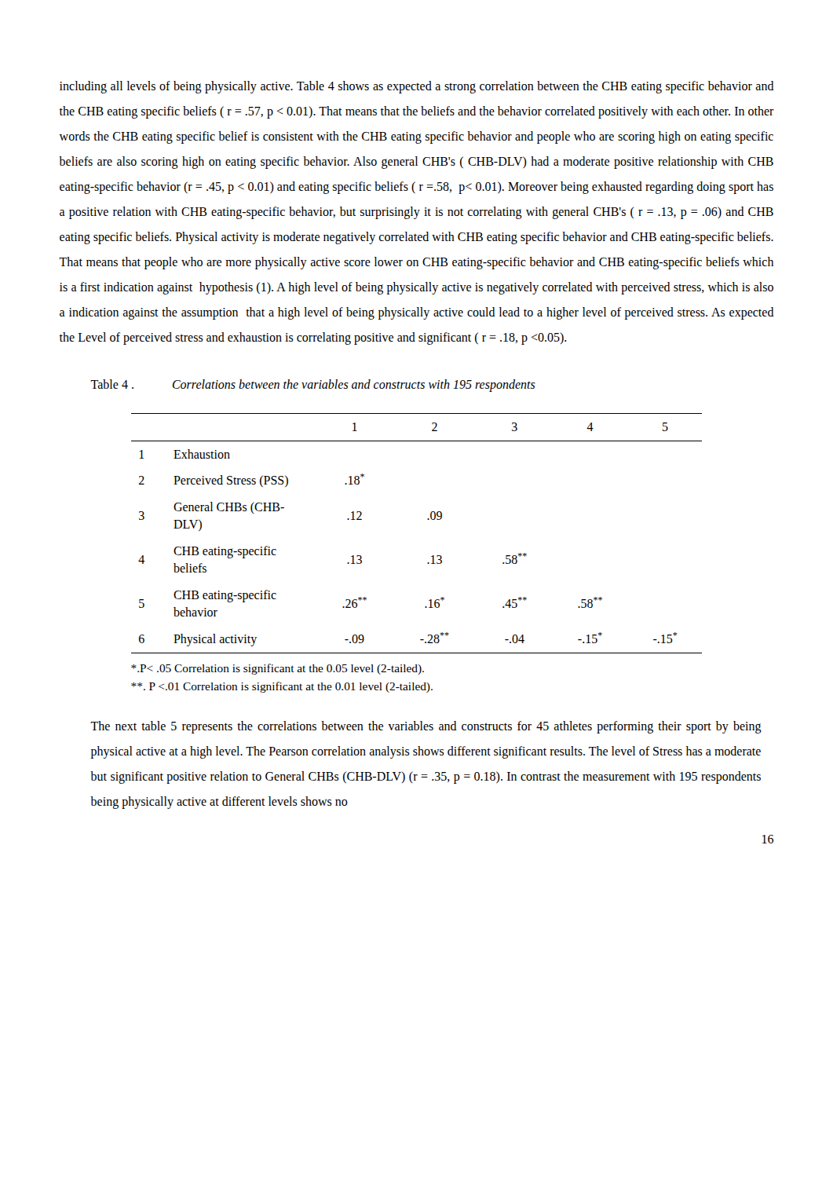including all levels of being physically active. Table 4 shows as expected a strong correlation between the CHB eating specific behavior and the CHB eating specific beliefs ( r = .57, p < 0.01). That means that the beliefs and the behavior correlated positively with each other. In other words the CHB eating specific belief is consistent with the CHB eating specific behavior and people who are scoring high on eating specific beliefs are also scoring high on eating specific behavior. Also general CHB's ( CHB-DLV) had a moderate positive relationship with CHB eating-specific behavior (r = .45, p < 0.01) and eating specific beliefs ( r =.58, p< 0.01). Moreover being exhausted regarding doing sport has a positive relation with CHB eating-specific behavior, but surprisingly it is not correlating with general CHB's ( r = .13, p = .06) and CHB eating specific beliefs. Physical activity is moderate negatively correlated with CHB eating specific behavior and CHB eating-specific beliefs. That means that people who are more physically active score lower on CHB eating-specific behavior and CHB eating-specific beliefs which is a first indication against hypothesis (1). A high level of being physically active is negatively correlated with perceived stress, which is also a indication against the assumption that a high level of being physically active could lead to a higher level of perceived stress. As expected the Level of perceived stress and exhaustion is correlating positive and significant ( r = .18, p <0.05).
Table 4 . Correlations between the variables and constructs with 195 respondents
| | | 1 | 2 | 3 | 4 | 5 |
| --- | --- | --- | --- | --- | --- | --- |
| 1 | Exhaustion | | | | | |
| 2 | Perceived Stress (PSS) | .18 * | | | | |
| 3 | General CHBs (CHB-DLV) | .12 | .09 | | | |
| 4 | CHB eating-specific beliefs | .13 | .13 | .58 ** | | |
| 5 | CHB eating-specific behavior | .26 ** | .16 * | .45 ** | .58 ** | |
| 6 | Physical activity | -.09 | -.28 ** | -.04 | -.15 * | -.15 * |
*.P< .05 Correlation is significant at the 0.05 level (2-tailed).
**. P <.01 Correlation is significant at the 0.01 level (2-tailed).
The next table 5 represents the correlations between the variables and constructs for 45 athletes performing their sport by being physical active at a high level. The Pearson correlation analysis shows different significant results. The level of Stress has a moderate but significant positive relation to General CHBs (CHB-DLV) (r = .35, p = 0.18). In contrast the measurement with 195 respondents being physically active at different levels shows no
16